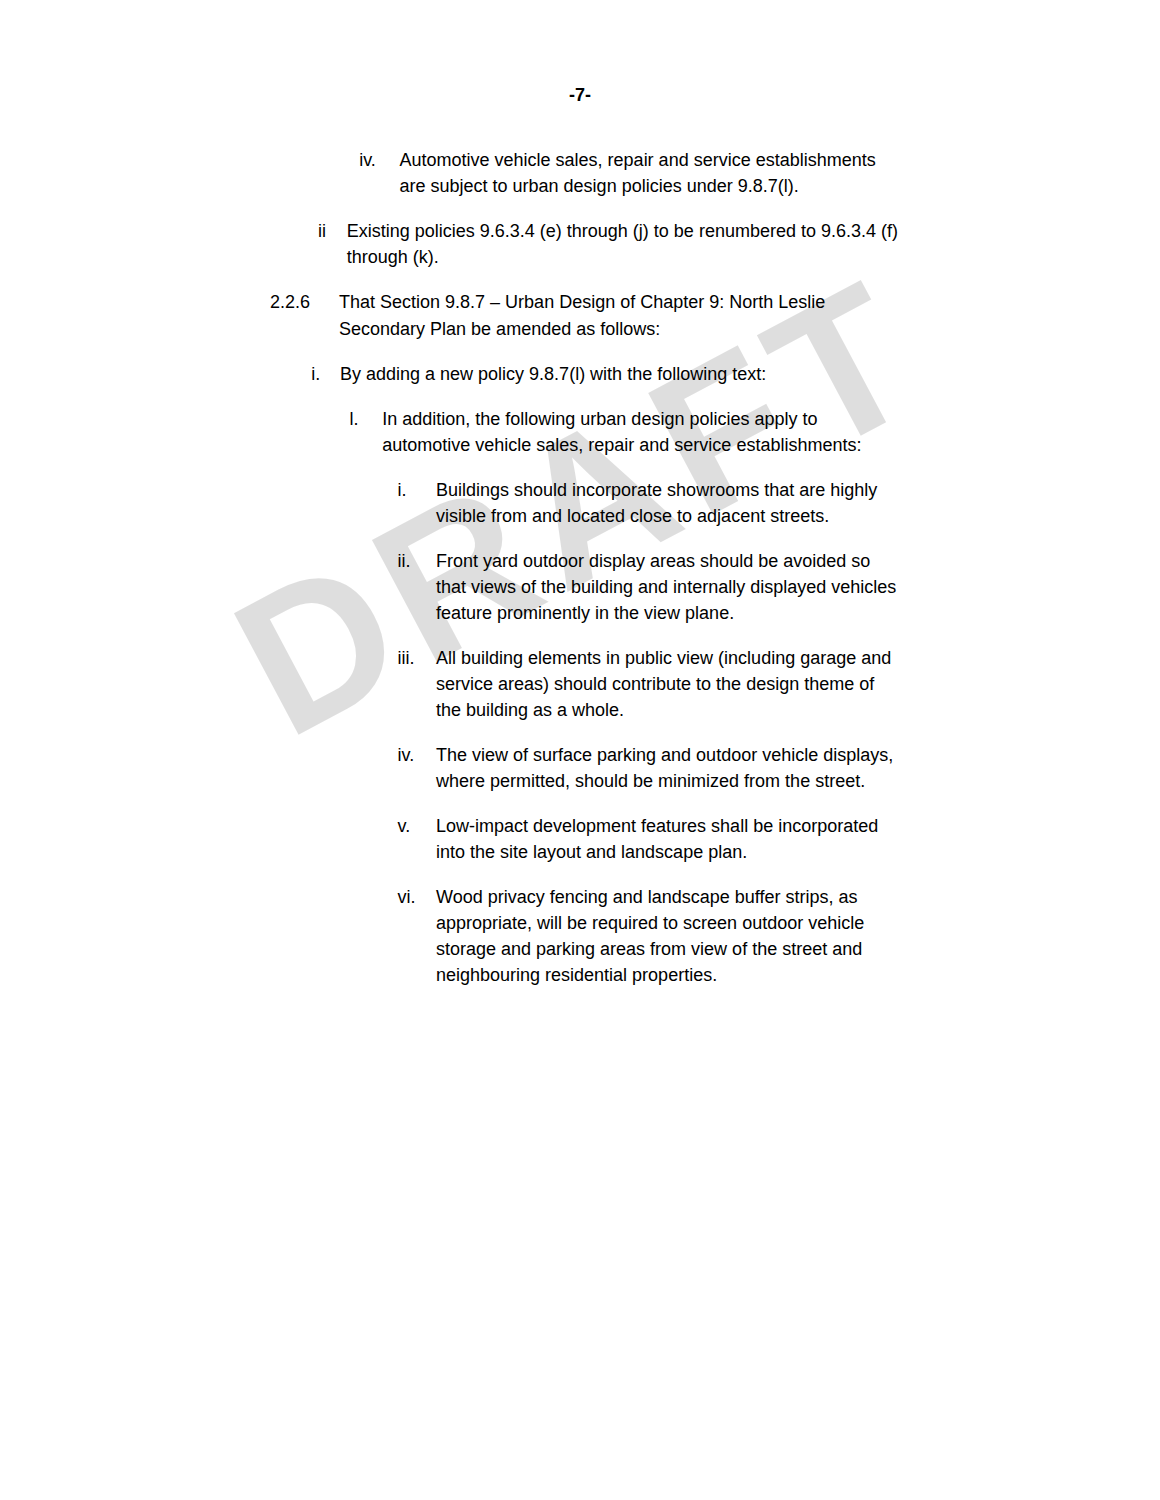DRAFT
-7-
iv.
Automotive vehicle sales, repair and service establishments are subject to urban design policies under 9.8.7(l).
ii
Existing policies 9.6.3.4 (e) through (j) to be renumbered to 9.6.3.4 (f) through (k).
2.2.6
That Section 9.8.7 – Urban Design of Chapter 9: North Leslie Secondary Plan be amended as follows:
i.
By adding a new policy 9.8.7(l) with the following text:
l.
In addition, the following urban design policies apply to automotive vehicle sales, repair and service establishments:
i.
Buildings should incorporate showrooms that are highly visible from and located close to adjacent streets.
ii.
Front yard outdoor display areas should be avoided so that views of the building and internally displayed vehicles feature prominently in the view plane.
iii.
All building elements in public view (including garage and service areas) should contribute to the design theme of the building as a whole.
iv.
The view of surface parking and outdoor vehicle displays, where permitted, should be minimized from the street.
v.
Low-impact development features shall be incorporated into the site layout and landscape plan.
vi.
Wood privacy fencing and landscape buffer strips, as appropriate, will be required to screen outdoor vehicle storage and parking areas from view of the street and neighbouring residential properties.